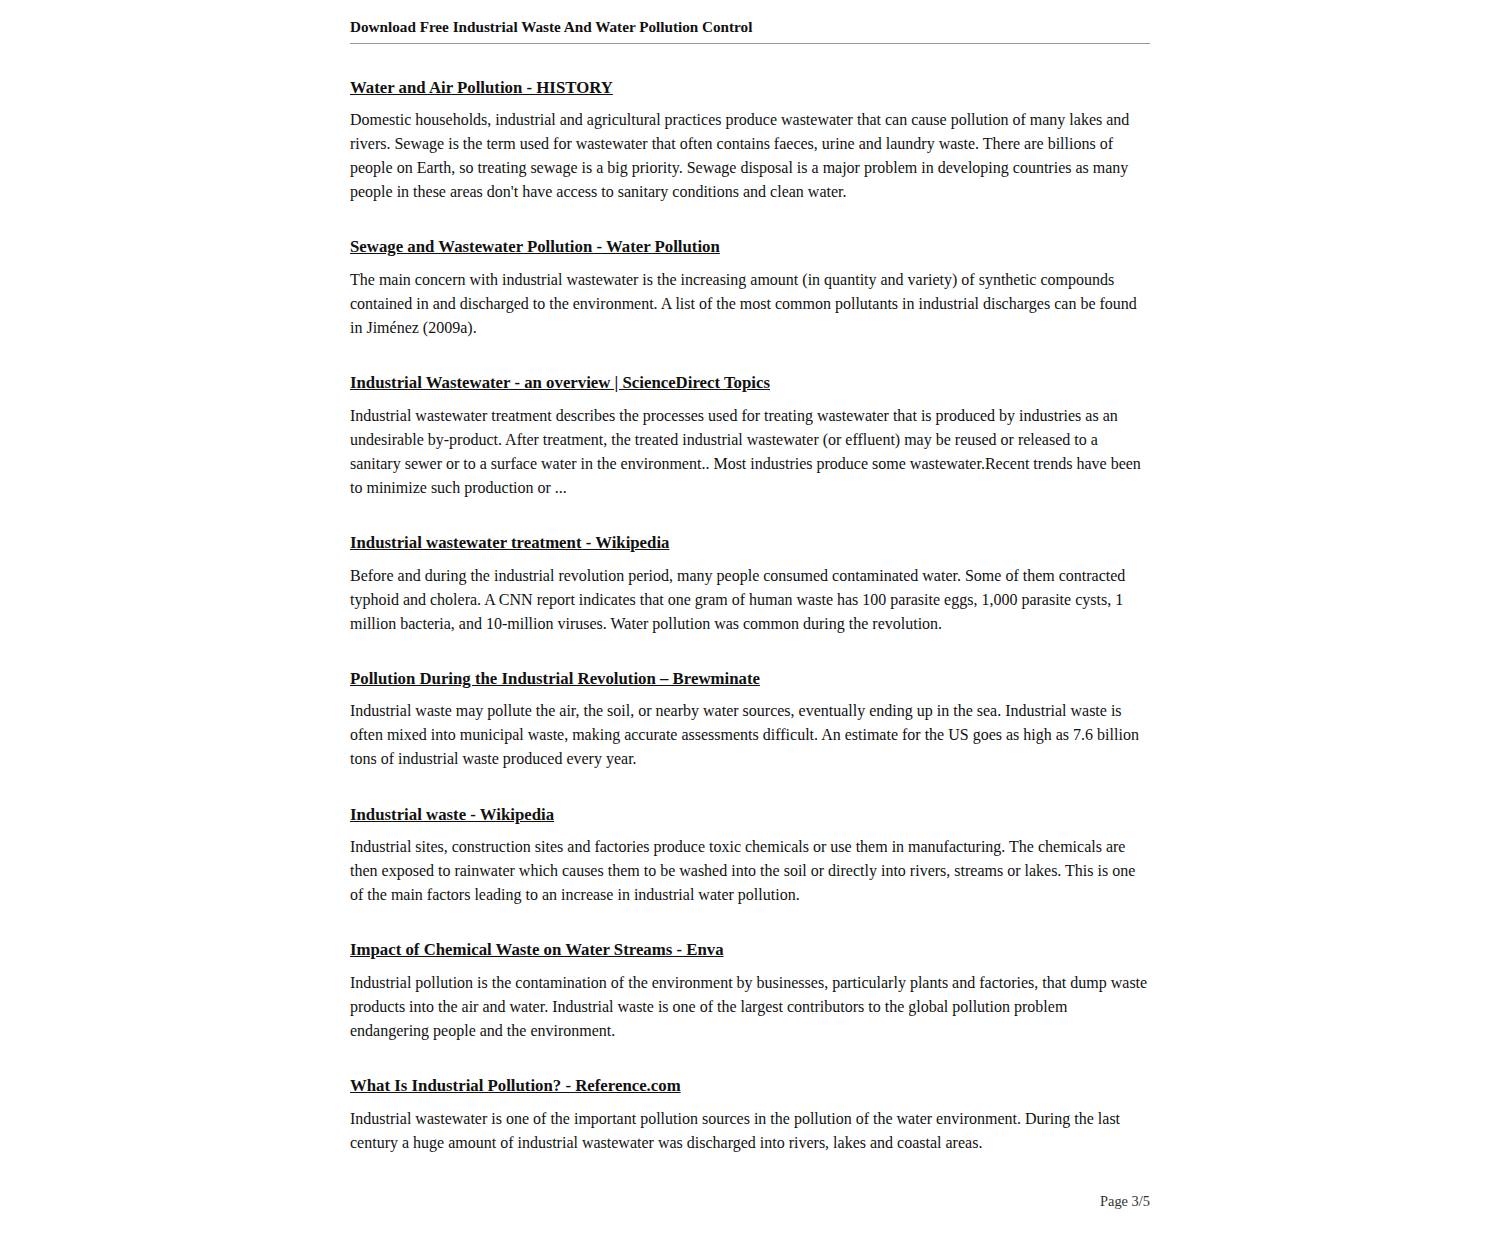Download Free Industrial Waste And Water Pollution Control
Water and Air Pollution - HISTORY
Domestic households, industrial and agricultural practices produce wastewater that can cause pollution of many lakes and rivers. Sewage is the term used for wastewater that often contains faeces, urine and laundry waste. There are billions of people on Earth, so treating sewage is a big priority. Sewage disposal is a major problem in developing countries as many people in these areas don't have access to sanitary conditions and clean water.
Sewage and Wastewater Pollution - Water Pollution
The main concern with industrial wastewater is the increasing amount (in quantity and variety) of synthetic compounds contained in and discharged to the environment. A list of the most common pollutants in industrial discharges can be found in Jiménez (2009a).
Industrial Wastewater - an overview | ScienceDirect Topics
Industrial wastewater treatment describes the processes used for treating wastewater that is produced by industries as an undesirable by-product. After treatment, the treated industrial wastewater (or effluent) may be reused or released to a sanitary sewer or to a surface water in the environment.. Most industries produce some wastewater.Recent trends have been to minimize such production or ...
Industrial wastewater treatment - Wikipedia
Before and during the industrial revolution period, many people consumed contaminated water. Some of them contracted typhoid and cholera. A CNN report indicates that one gram of human waste has 100 parasite eggs, 1,000 parasite cysts, 1 million bacteria, and 10-million viruses. Water pollution was common during the revolution.
Pollution During the Industrial Revolution – Brewminate
Industrial waste may pollute the air, the soil, or nearby water sources, eventually ending up in the sea. Industrial waste is often mixed into municipal waste, making accurate assessments difficult. An estimate for the US goes as high as 7.6 billion tons of industrial waste produced every year.
Industrial waste - Wikipedia
Industrial sites, construction sites and factories produce toxic chemicals or use them in manufacturing. The chemicals are then exposed to rainwater which causes them to be washed into the soil or directly into rivers, streams or lakes. This is one of the main factors leading to an increase in industrial water pollution.
Impact of Chemical Waste on Water Streams - Enva
Industrial pollution is the contamination of the environment by businesses, particularly plants and factories, that dump waste products into the air and water. Industrial waste is one of the largest contributors to the global pollution problem endangering people and the environment.
What Is Industrial Pollution? - Reference.com
Industrial wastewater is one of the important pollution sources in the pollution of the water environment. During the last century a huge amount of industrial wastewater was discharged into rivers, lakes and coastal areas.
Page 3/5